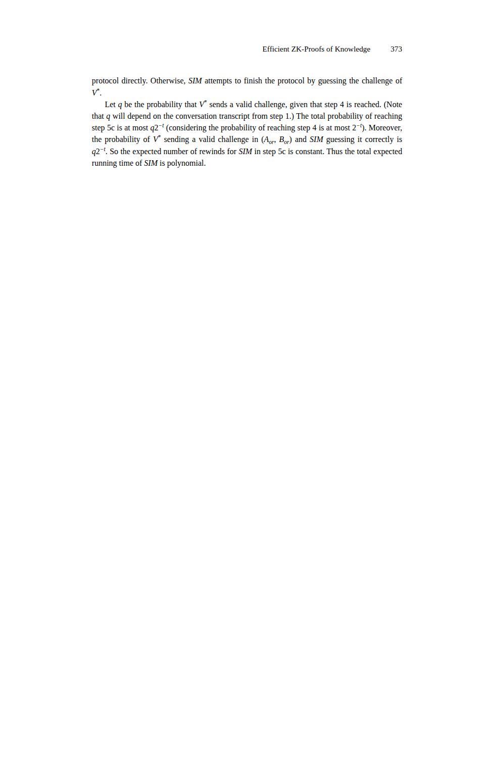Efficient ZK-Proofs of Knowledge 373
protocol directly. Otherwise, SIM attempts to finish the protocol by guessing the challenge of V*.
Let q be the probability that V* sends a valid challenge, given that step 4 is reached. (Note that q will depend on the conversation transcript from step 1.) The total probability of reaching step 5c is at most q 2−t (considering the probability of reaching step 4 is at most 2−t). Moreover, the probability of V* sending a valid challenge in (Aor, Bor) and SIM guessing it correctly is q 2−t. So the expected number of rewinds for SIM in step 5c is constant. Thus the total expected running time of SIM is polynomial.